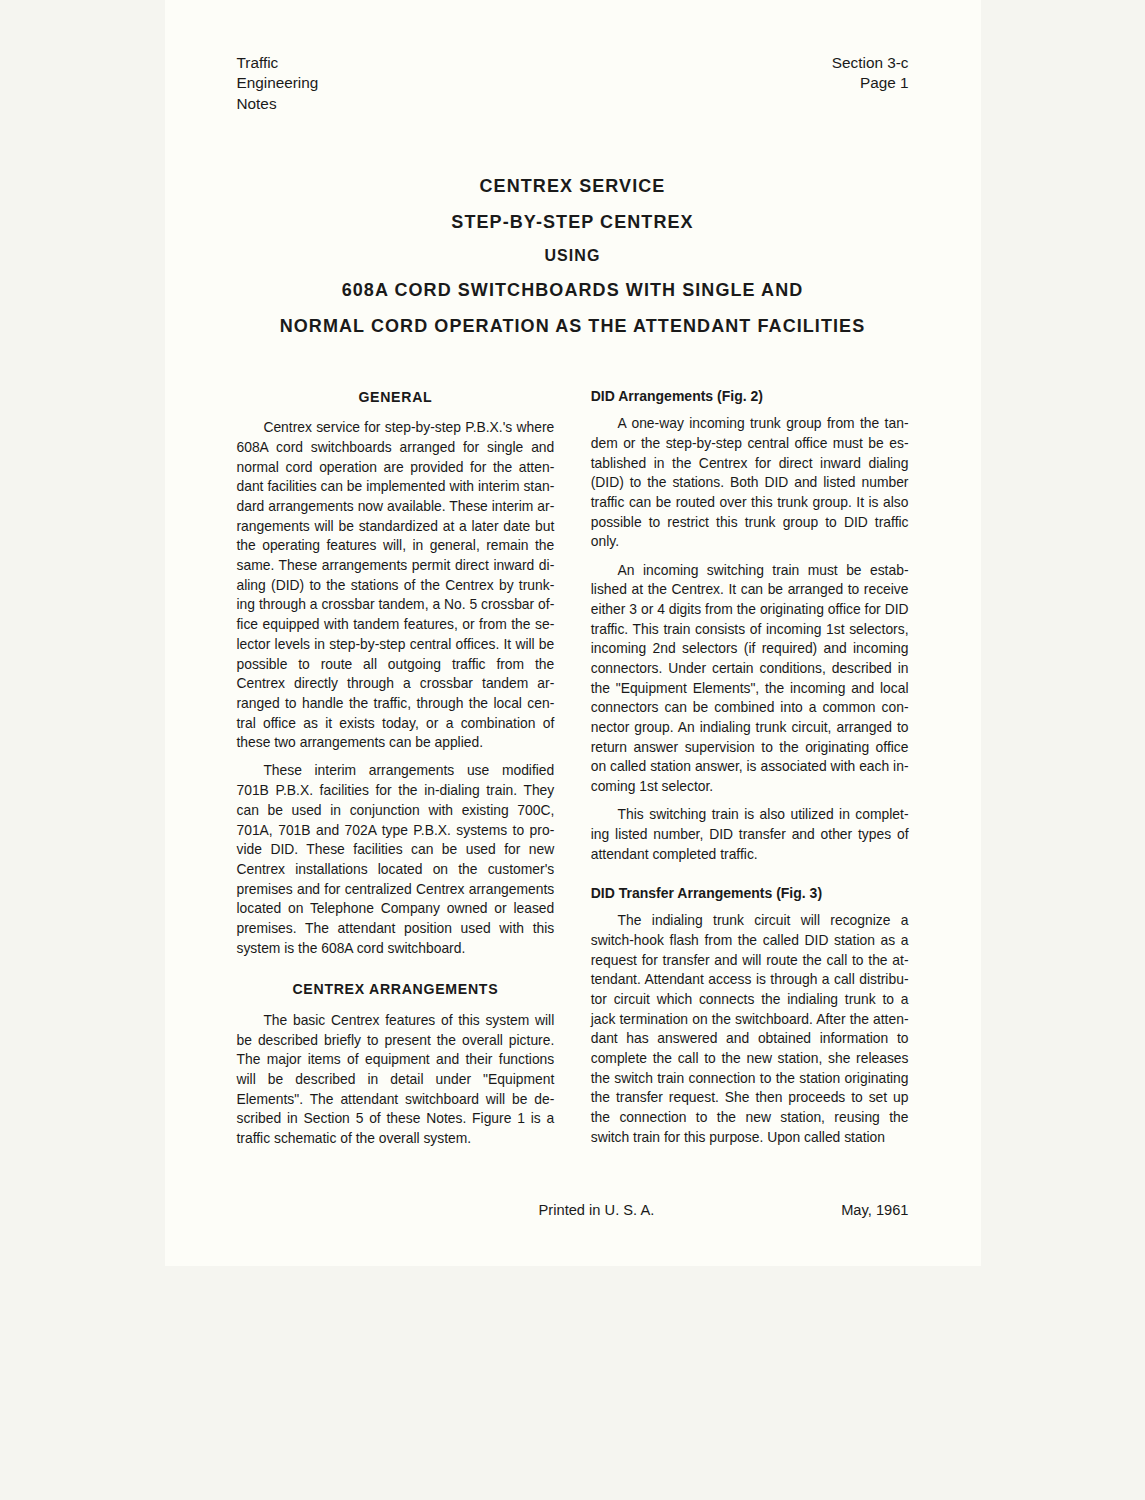Traffic
Engineering
Notes
Section 3-c
Page 1
CENTREX SERVICE STEP-BY-STEP CENTREX USING 608A CORD SWITCHBOARDS WITH SINGLE AND NORMAL CORD OPERATION AS THE ATTENDANT FACILITIES
GENERAL
Centrex service for step-by-step P.B.X.'s where 608A cord switchboards arranged for single and normal cord operation are provided for the attendant facilities can be implemented with interim standard arrangements now available. These interim arrangements will be standardized at a later date but the operating features will, in general, remain the same. These arrangements permit direct inward dialing (DID) to the stations of the Centrex by trunking through a crossbar tandem, a No. 5 crossbar office equipped with tandem features, or from the selector levels in step-by-step central offices. It will be possible to route all outgoing traffic from the Centrex directly through a crossbar tandem arranged to handle the traffic, through the local central office as it exists today, or a combination of these two arrangements can be applied.
These interim arrangements use modified 701B P.B.X. facilities for the in-dialing train. They can be used in conjunction with existing 700C, 701A, 701B and 702A type P.B.X. systems to provide DID. These facilities can be used for new Centrex installations located on the customer's premises and for centralized Centrex arrangements located on Telephone Company owned or leased premises. The attendant position used with this system is the 608A cord switchboard.
CENTREX ARRANGEMENTS
The basic Centrex features of this system will be described briefly to present the overall picture. The major items of equipment and their functions will be described in detail under "Equipment Elements". The attendant switchboard will be described in Section 5 of these Notes. Figure 1 is a traffic schematic of the overall system.
DID Arrangements (Fig. 2)
A one-way incoming trunk group from the tandem or the step-by-step central office must be established in the Centrex for direct inward dialing (DID) to the stations. Both DID and listed number traffic can be routed over this trunk group. It is also possible to restrict this trunk group to DID traffic only.
An incoming switching train must be established at the Centrex. It can be arranged to receive either 3 or 4 digits from the originating office for DID traffic. This train consists of incoming 1st selectors, incoming 2nd selectors (if required) and incoming connectors. Under certain conditions, described in the "Equipment Elements", the incoming and local connectors can be combined into a common connector group. An indialing trunk circuit, arranged to return answer supervision to the originating office on called station answer, is associated with each incoming 1st selector.
This switching train is also utilized in completing listed number, DID transfer and other types of attendant completed traffic.
DID Transfer Arrangements (Fig. 3)
The indialing trunk circuit will recognize a switch-hook flash from the called DID station as a request for transfer and will route the call to the attendant. Attendant access is through a call distributor circuit which connects the indialing trunk to a jack termination on the switchboard. After the attendant has answered and obtained information to complete the call to the new station, she releases the switch train connection to the station originating the transfer request. She then proceeds to set up the connection to the new station, reusing the switch train for this purpose. Upon called station
Printed in U. S. A.
May, 1961